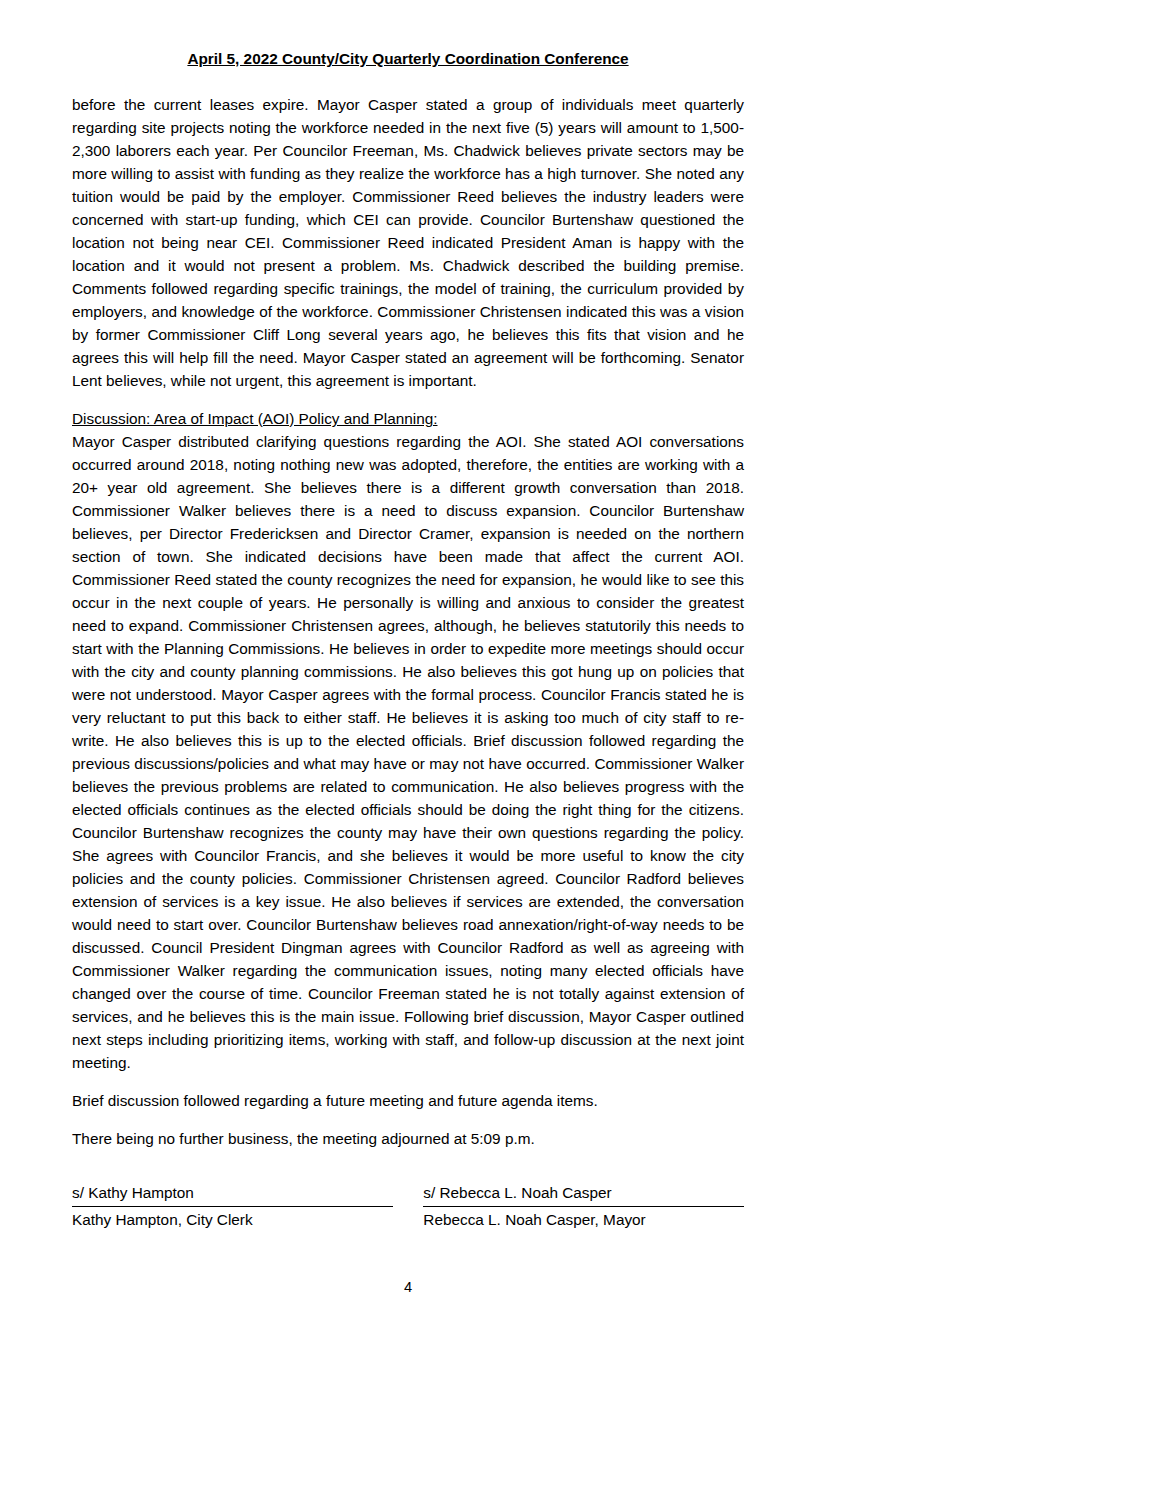April 5, 2022 County/City Quarterly Coordination Conference
before the current leases expire. Mayor Casper stated a group of individuals meet quarterly regarding site projects noting the workforce needed in the next five (5) years will amount to 1,500-2,300 laborers each year. Per Councilor Freeman, Ms. Chadwick believes private sectors may be more willing to assist with funding as they realize the workforce has a high turnover. She noted any tuition would be paid by the employer. Commissioner Reed believes the industry leaders were concerned with start-up funding, which CEI can provide. Councilor Burtenshaw questioned the location not being near CEI. Commissioner Reed indicated President Aman is happy with the location and it would not present a problem. Ms. Chadwick described the building premise. Comments followed regarding specific trainings, the model of training, the curriculum provided by employers, and knowledge of the workforce. Commissioner Christensen indicated this was a vision by former Commissioner Cliff Long several years ago, he believes this fits that vision and he agrees this will help fill the need. Mayor Casper stated an agreement will be forthcoming. Senator Lent believes, while not urgent, this agreement is important.
Discussion: Area of Impact (AOI) Policy and Planning:
Mayor Casper distributed clarifying questions regarding the AOI. She stated AOI conversations occurred around 2018, noting nothing new was adopted, therefore, the entities are working with a 20+ year old agreement. She believes there is a different growth conversation than 2018. Commissioner Walker believes there is a need to discuss expansion. Councilor Burtenshaw believes, per Director Fredericksen and Director Cramer, expansion is needed on the northern section of town. She indicated decisions have been made that affect the current AOI. Commissioner Reed stated the county recognizes the need for expansion, he would like to see this occur in the next couple of years. He personally is willing and anxious to consider the greatest need to expand. Commissioner Christensen agrees, although, he believes statutorily this needs to start with the Planning Commissions. He believes in order to expedite more meetings should occur with the city and county planning commissions. He also believes this got hung up on policies that were not understood. Mayor Casper agrees with the formal process. Councilor Francis stated he is very reluctant to put this back to either staff. He believes it is asking too much of city staff to re-write. He also believes this is up to the elected officials. Brief discussion followed regarding the previous discussions/policies and what may have or may not have occurred. Commissioner Walker believes the previous problems are related to communication. He also believes progress with the elected officials continues as the elected officials should be doing the right thing for the citizens. Councilor Burtenshaw recognizes the county may have their own questions regarding the policy. She agrees with Councilor Francis, and she believes it would be more useful to know the city policies and the county policies. Commissioner Christensen agreed. Councilor Radford believes extension of services is a key issue. He also believes if services are extended, the conversation would need to start over. Councilor Burtenshaw believes road annexation/right-of-way needs to be discussed. Council President Dingman agrees with Councilor Radford as well as agreeing with Commissioner Walker regarding the communication issues, noting many elected officials have changed over the course of time. Councilor Freeman stated he is not totally against extension of services, and he believes this is the main issue. Following brief discussion, Mayor Casper outlined next steps including prioritizing items, working with staff, and follow-up discussion at the next joint meeting.
Brief discussion followed regarding a future meeting and future agenda items.
There being no further business, the meeting adjourned at 5:09 p.m.
s/ Kathy Hampton Kathy Hampton, City Clerk
s/ Rebecca L. Noah Casper Rebecca L. Noah Casper, Mayor
4